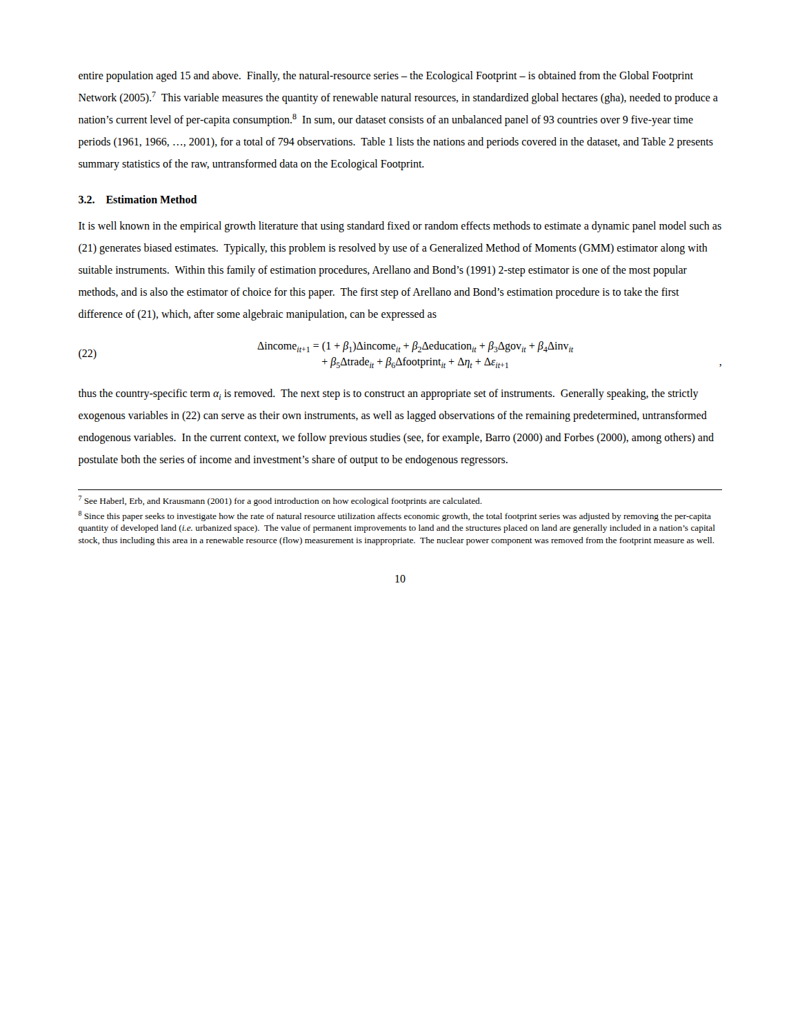entire population aged 15 and above. Finally, the natural-resource series – the Ecological Footprint – is obtained from the Global Footprint Network (2005).7 This variable measures the quantity of renewable natural resources, in standardized global hectares (gha), needed to produce a nation’s current level of per-capita consumption.8 In sum, our dataset consists of an unbalanced panel of 93 countries over 9 five-year time periods (1961, 1966, …, 2001), for a total of 794 observations. Table 1 lists the nations and periods covered in the dataset, and Table 2 presents summary statistics of the raw, untransformed data on the Ecological Footprint.
3.2. Estimation Method
It is well known in the empirical growth literature that using standard fixed or random effects methods to estimate a dynamic panel model such as (21) generates biased estimates. Typically, this problem is resolved by use of a Generalized Method of Moments (GMM) estimator along with suitable instruments. Within this family of estimation procedures, Arellano and Bond’s (1991) 2-step estimator is one of the most popular methods, and is also the estimator of choice for this paper. The first step of Arellano and Bond’s estimation procedure is to take the first difference of (21), which, after some algebraic manipulation, can be expressed as
(22)
Δincomeit+1 = (1 + β 1)Δincomeit + β 2 Δeducationit + β 3 Δgovit + β 4 Δinvit
+ β 5 Δtradeit + β 6 Δfootprintit + Δηt + Δεit+1
,
thus the country-specific term αi is removed. The next step is to construct an appropriate set of instruments. Generally speaking, the strictly exogenous variables in (22) can serve as their own instruments, as well as lagged observations of the remaining predetermined, untransformed endogenous variables. In the current context, we follow previous studies (see, for example, Barro (2000) and Forbes (2000), among others) and postulate both the series of income and investment’s share of output to be endogenous regressors.
7 See Haberl, Erb, and Krausmann (2001) for a good introduction on how ecological footprints are calculated.
8 Since this paper seeks to investigate how the rate of natural resource utilization affects economic growth, the total footprint series was adjusted by removing the per-capita quantity of developed land (i.e. urbanized space). The value of permanent improvements to land and the structures placed on land are generally included in a nation’s capital stock, thus including this area in a renewable resource (flow) measurement is inappropriate. The nuclear power component was removed from the footprint measure as well.
10